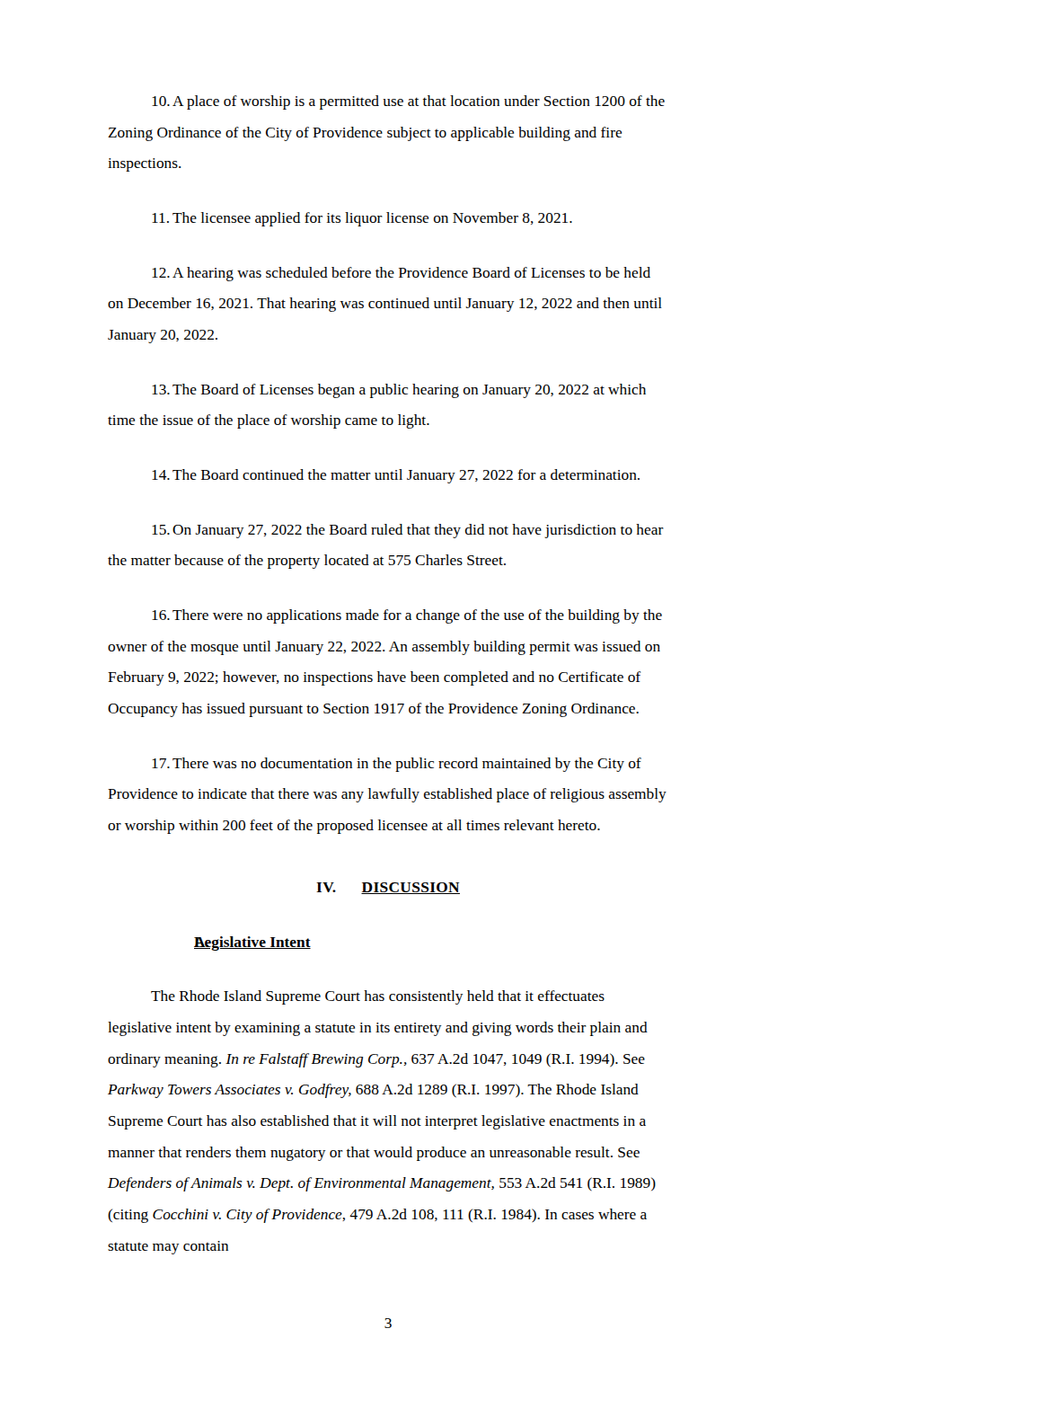10. A place of worship is a permitted use at that location under Section 1200 of the Zoning Ordinance of the City of Providence subject to applicable building and fire inspections.
11. The licensee applied for its liquor license on November 8, 2021.
12. A hearing was scheduled before the Providence Board of Licenses to be held on December 16, 2021. That hearing was continued until January 12, 2022 and then until January 20, 2022.
13. The Board of Licenses began a public hearing on January 20, 2022 at which time the issue of the place of worship came to light.
14. The Board continued the matter until January 27, 2022 for a determination.
15. On January 27, 2022 the Board ruled that they did not have jurisdiction to hear the matter because of the property located at 575 Charles Street.
16. There were no applications made for a change of the use of the building by the owner of the mosque until January 22, 2022. An assembly building permit was issued on February 9, 2022; however, no inspections have been completed and no Certificate of Occupancy has issued pursuant to Section 1917 of the Providence Zoning Ordinance.
17. There was no documentation in the public record maintained by the City of Providence to indicate that there was any lawfully established place of religious assembly or worship within 200 feet of the proposed licensee at all times relevant hereto.
IV. DISCUSSION
A. Legislative Intent
The Rhode Island Supreme Court has consistently held that it effectuates legislative intent by examining a statute in its entirety and giving words their plain and ordinary meaning. In re Falstaff Brewing Corp., 637 A.2d 1047, 1049 (R.I. 1994). See Parkway Towers Associates v. Godfrey, 688 A.2d 1289 (R.I. 1997). The Rhode Island Supreme Court has also established that it will not interpret legislative enactments in a manner that renders them nugatory or that would produce an unreasonable result. See Defenders of Animals v. Dept. of Environmental Management, 553 A.2d 541 (R.I. 1989) (citing Cocchini v. City of Providence, 479 A.2d 108, 111 (R.I. 1984). In cases where a statute may contain
3